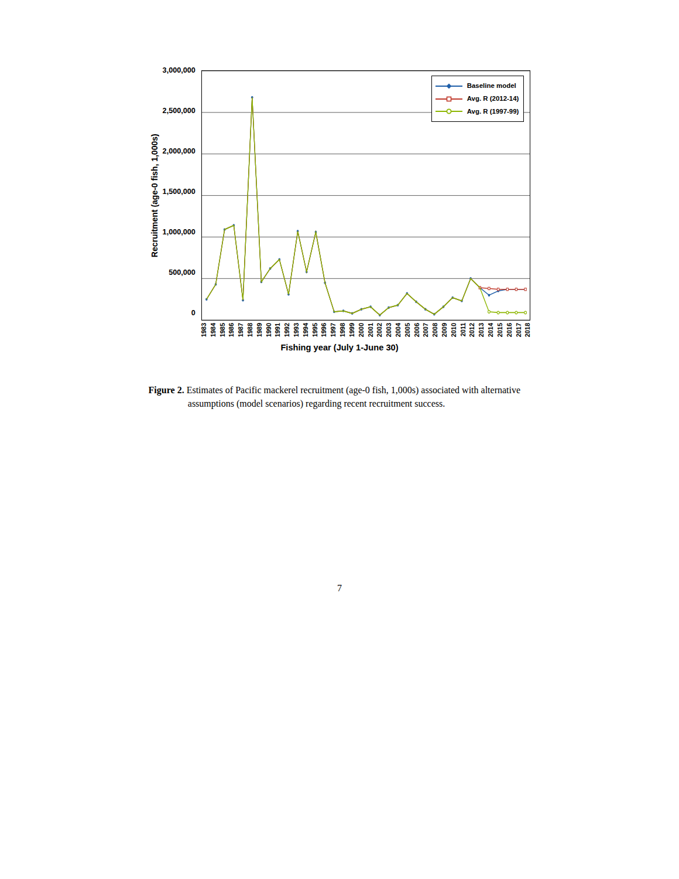Recruitment (age-0 fish, 1,000s)
3,000,000 2,500,000 2,000,000 1,500,000 1,000,000 500,000 0
Baseline model
Avg. R (2012-14)
Avg. R (1997-99)
198319841985198619871988 198919901991199219931994 199519961997199819992000 200120022003200420052006 200720082009201020112012 201320142015201620172018
Fishing year (July 1-June 30)
Figure 2. Estimates of Pacific mackerel recruitment (age-0 fish, 1,000s) associated with alternative assumptions (model scenarios) regarding recent recruitment success.
7